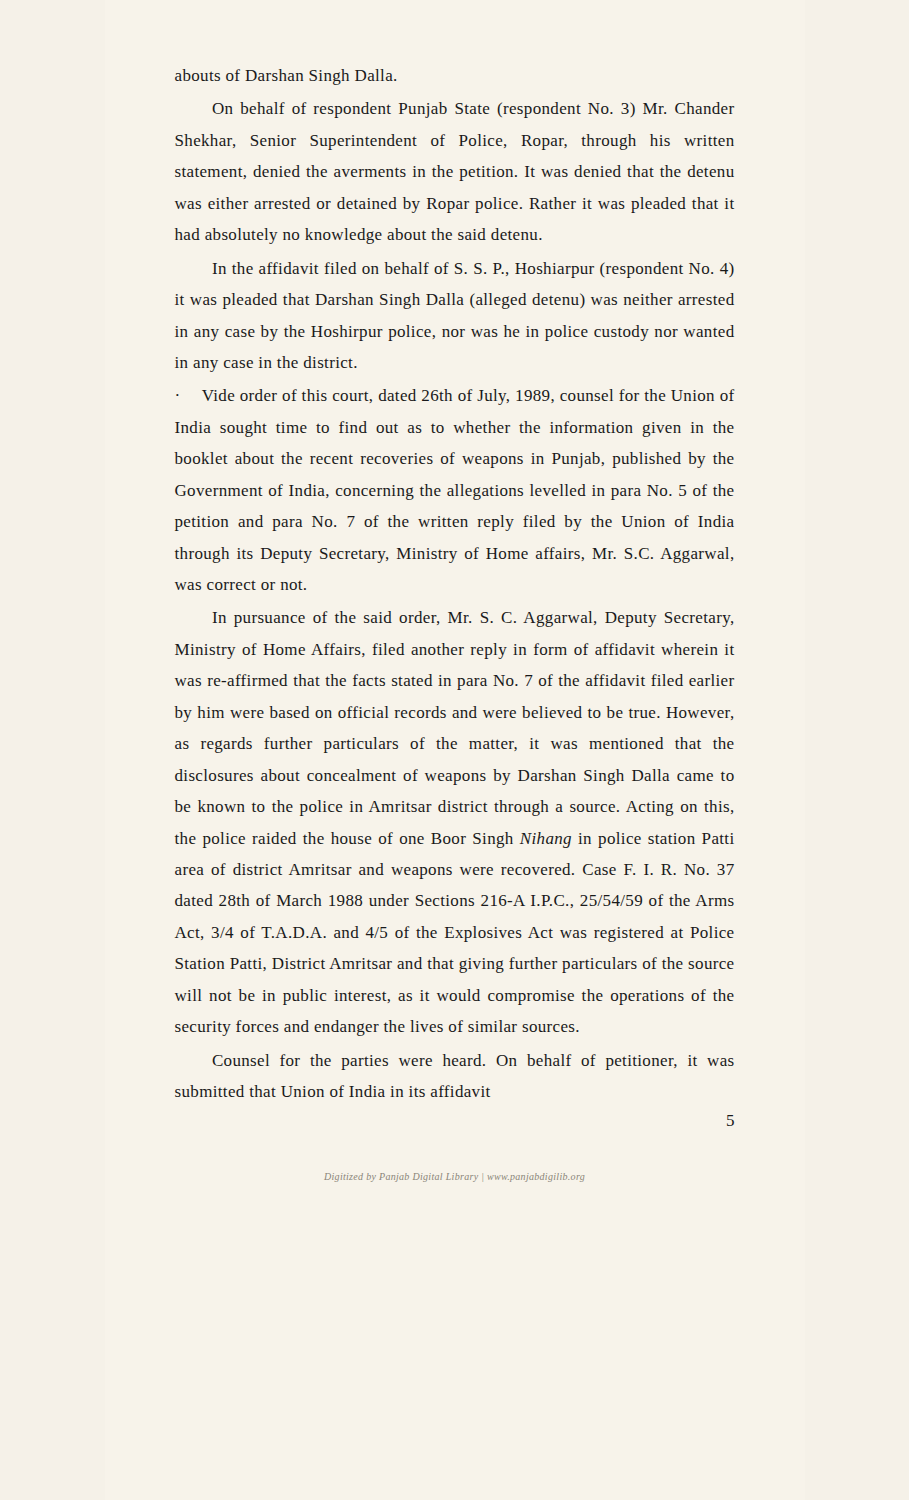abouts of Darshan Singh Dalla.
On behalf of respondent Punjab State (respondent No. 3) Mr. Chander Shekhar, Senior Superintendent of Police, Ropar, through his written statement, denied the averments in the petition. It was denied that the detenu was either arrested or detained by Ropar police. Rather it was pleaded that it had absolutely no knowledge about the said detenu.
In the affidavit filed on behalf of S. S. P., Hoshiarpur (respondent No. 4) it was pleaded that Darshan Singh Dalla (alleged detenu) was neither arrested in any case by the Hoshirpur police, nor was he in police custody nor wanted in any case in the district.
·Vide order of this court, dated 26th of July, 1989, counsel for the Union of India sought time to find out as to whether the information given in the booklet about the recent recoveries of weapons in Punjab, published by the Government of India, concerning the allegations levelled in para No. 5 of the petition and para No. 7 of the written reply filed by the Union of India through its Deputy Secretary, Ministry of Home affairs, Mr. S.C. Aggarwal, was correct or not.
In pursuance of the said order, Mr. S. C. Aggarwal, Deputy Secretary, Ministry of Home Affairs, filed another reply in form of affidavit wherein it was re-affirmed that the facts stated in para No. 7 of the affidavit filed earlier by him were based on official records and were believed to be true. However, as regards further particulars of the matter, it was mentioned that the disclosures about concealment of weapons by Darshan Singh Dalla came to be known to the police in Amritsar district through a source. Acting on this, the police raided the house of one Boor Singh Nihang in police station Patti area of district Amritsar and weapons were recovered. Case F. I. R. No. 37 dated 28th of March 1988 under Sections 216-A I.P.C., 25/54/59 of the Arms Act, 3/4 of T.A.D.A. and 4/5 of the Explosives Act was registered at Police Station Patti, District Amritsar and that giving further particulars of the source will not be in public interest, as it would compromise the operations of the security forces and endanger the lives of similar sources.
Counsel for the parties were heard. On behalf of petitioner, it was submitted that Union of India in its affidavit
5
Digitized by Panjab Digital Library | www.panjabdigilib.org